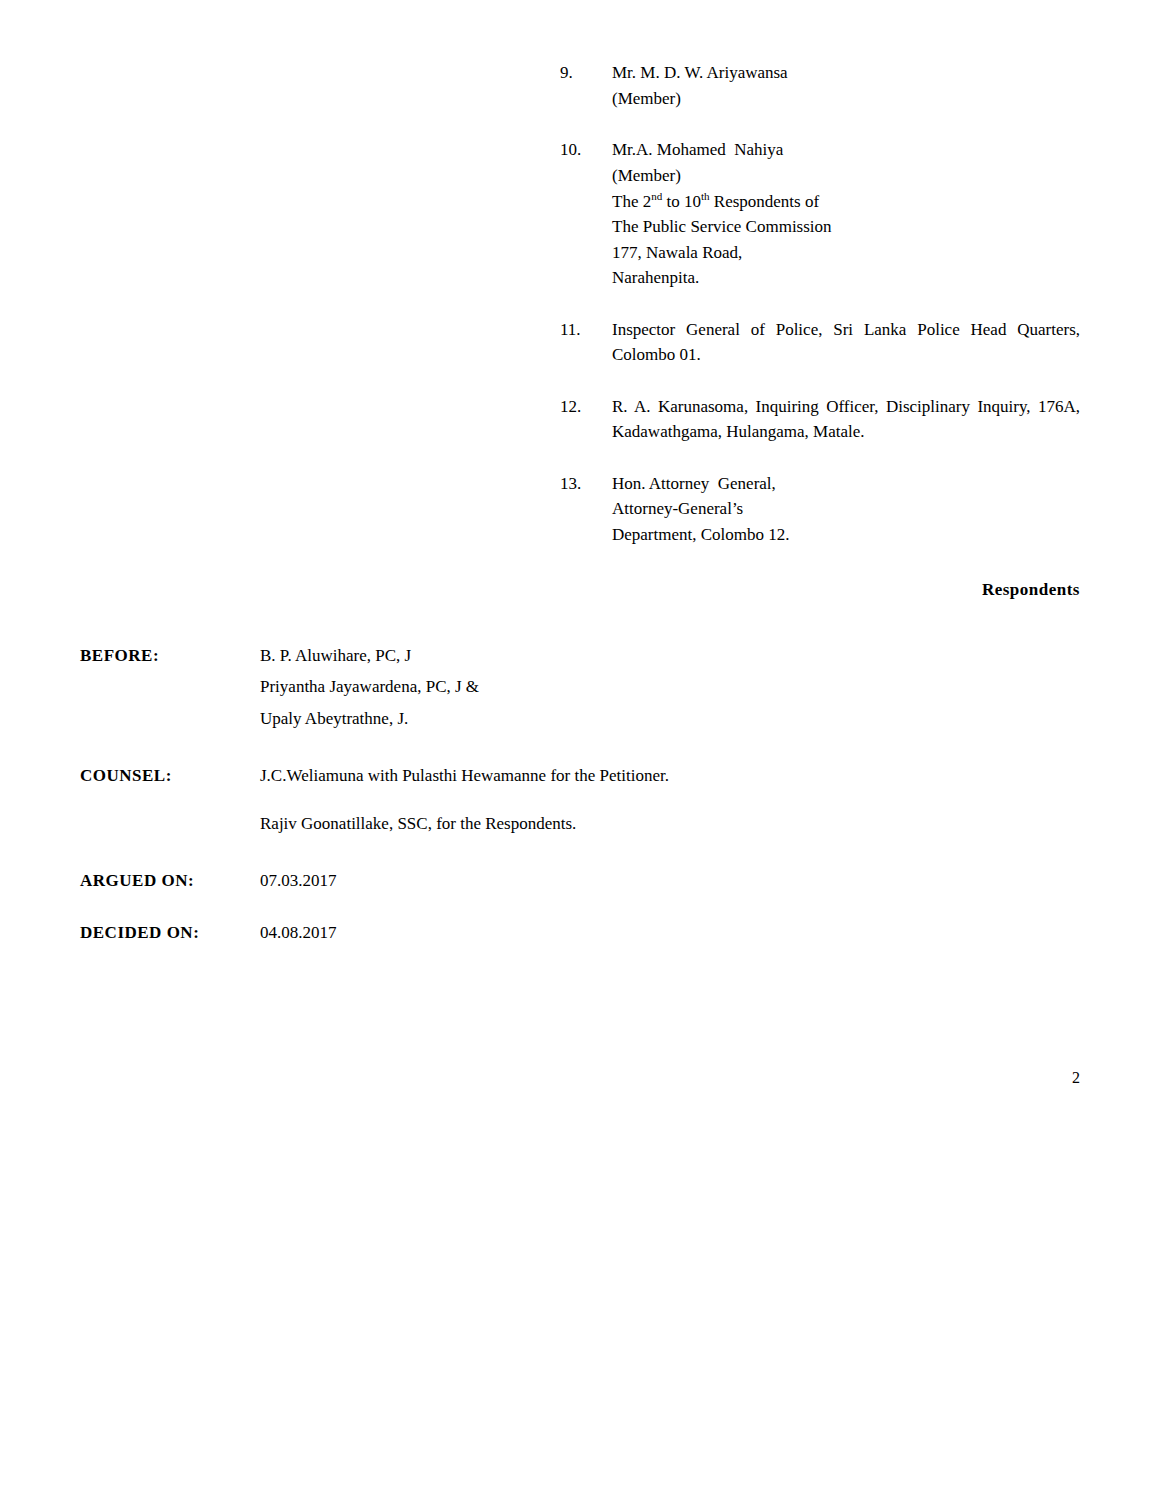9.
Mr. M. D. W. Ariyawansa (Member)
10.
Mr.A. Mohamed Nahiya (Member) The 2nd to 10th Respondents of The Public Service Commission 177, Nawala Road, Narahenpita.
11.
Inspector General of Police, Sri Lanka Police Head Quarters, Colombo 01.
12.
R. A. Karunasoma, Inquiring Officer, Disciplinary Inquiry, 176A, Kadawathgama, Hulangama, Matale.
13.
Hon. Attorney General, Attorney-General’s Department, Colombo 12.
Respondents
| BEFORE: | B. P. Aluwihare, PC, J Priyantha Jayawardena, PC, J & Upaly Abeytrathne, J. |
| COUNSEL: | J.C.Weliamuna with Pulasthi Hewamanne for the Petitioner. Rajiv Goonatillake, SSC, for the Respondents. |
| ARGUED ON: | 07.03.2017 |
| DECIDED ON: | 04.08.2017 |
2